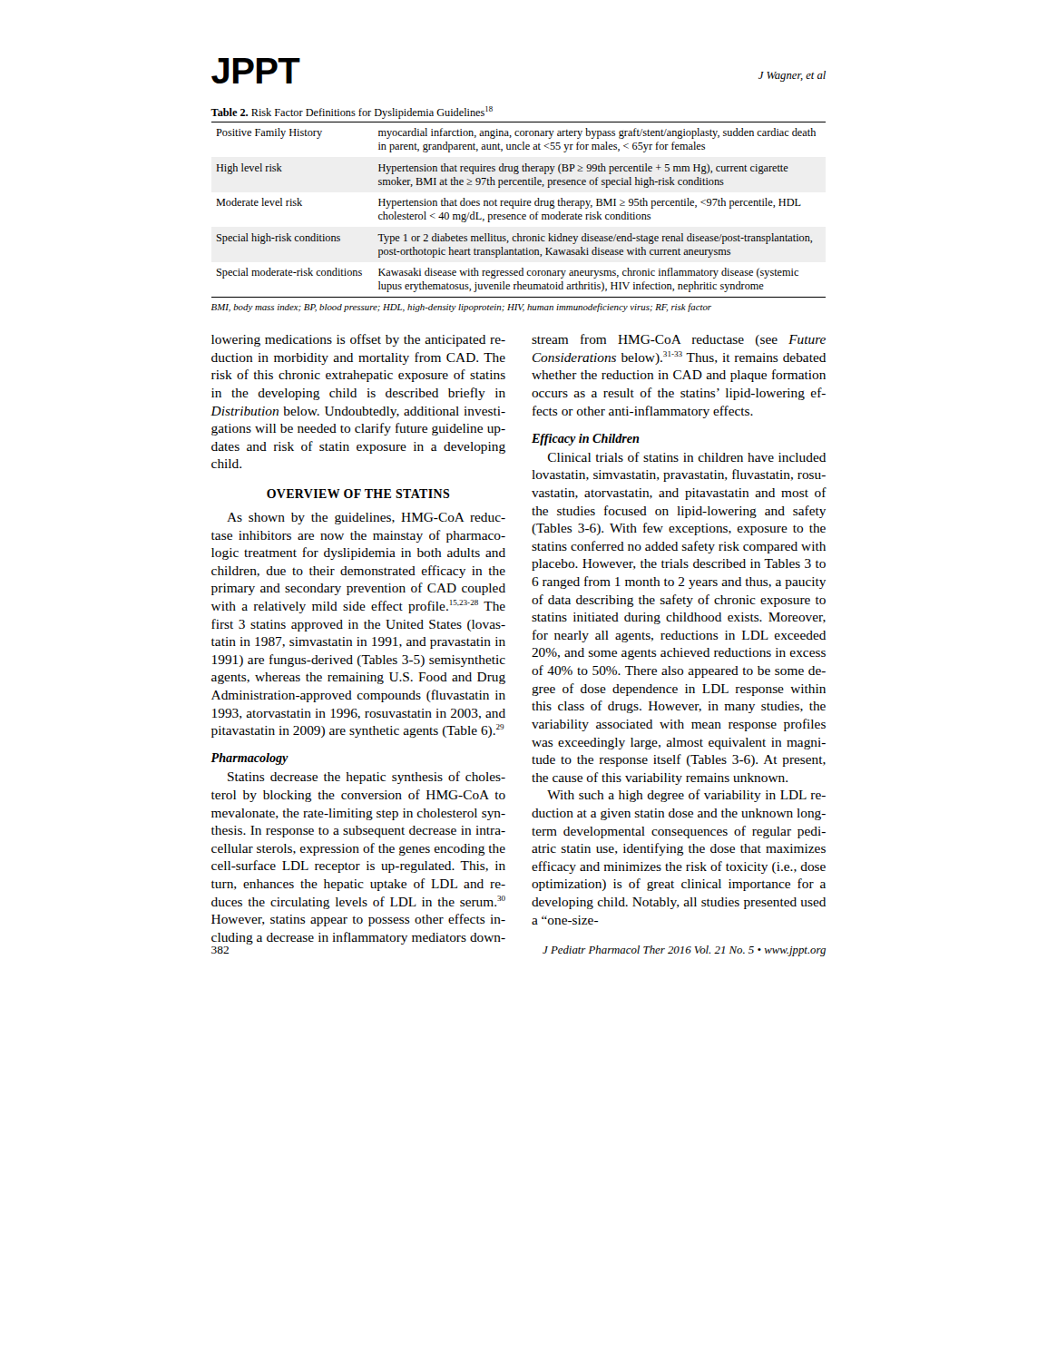JPPT
J Wagner, et al
Table 2. Risk Factor Definitions for Dyslipidemia Guidelines18
| Positive Family History | myocardial infarction, angina, coronary artery bypass graft/stent/angioplasty, sudden cardiac death in parent, grandparent, aunt, uncle at <55 yr for males, < 65yr for females |
| High level risk | Hypertension that requires drug therapy (BP ≥ 99th percentile + 5 mm Hg), current cigarette smoker, BMI at the ≥ 97th percentile, presence of special high-risk conditions |
| Moderate level risk | Hypertension that does not require drug therapy, BMI ≥ 95th percentile, <97th percentile, HDL cholesterol < 40 mg/dL, presence of moderate risk conditions |
| Special high-risk conditions | Type 1 or 2 diabetes mellitus, chronic kidney disease/end-stage renal disease/post-transplantation, post-orthotopic heart transplantation, Kawasaki disease with current aneurysms |
| Special moderate-risk conditions | Kawasaki disease with regressed coronary aneurysms, chronic inflammatory disease (systemic lupus erythematosus, juvenile rheumatoid arthritis), HIV infection, nephritic syndrome |
BMI, body mass index; BP, blood pressure; HDL, high-density lipoprotein; HIV, human immunodeficiency virus; RF, risk factor
lowering medications is offset by the anticipated reduction in morbidity and mortality from CAD. The risk of this chronic extrahepatic exposure of statins in the developing child is described briefly in Distribution below. Undoubtedly, additional investigations will be needed to clarify future guideline updates and risk of statin exposure in a developing child.
Overview of the Statins
As shown by the guidelines, HMG-CoA reductase inhibitors are now the mainstay of pharmacologic treatment for dyslipidemia in both adults and children, due to their demonstrated efficacy in the primary and secondary prevention of CAD coupled with a relatively mild side effect profile.15,23-28 The first 3 statins approved in the United States (lovastatin in 1987, simvastatin in 1991, and pravastatin in 1991) are fungus-derived (Tables 3-5) semisynthetic agents, whereas the remaining U.S. Food and Drug Administration-approved compounds (fluvastatin in 1993, atorvastatin in 1996, rosuvastatin in 2003, and pitavastatin in 2009) are synthetic agents (Table 6).29
Pharmacology
Statins decrease the hepatic synthesis of cholesterol by blocking the conversion of HMG-CoA to mevalonate, the rate-limiting step in cholesterol synthesis. In response to a subsequent decrease in intracellular sterols, expression of the genes encoding the cell-surface LDL receptor is up-regulated. This, in turn, enhances the hepatic uptake of LDL and reduces the circulating levels of LDL in the serum.30 However, statins appear to possess other effects including a decrease in inflammatory mediators downstream from HMG-CoA reductase (see Future Considerations below).31-33 Thus, it remains debated whether the reduction in CAD and plaque formation occurs as a result of the statins’ lipid-lowering effects or other anti-inflammatory effects.
Efficacy in Children
Clinical trials of statins in children have included lovastatin, simvastatin, pravastatin, fluvastatin, rosuvastatin, atorvastatin, and pitavastatin and most of the studies focused on lipid-lowering and safety (Tables 3-6). With few exceptions, exposure to the statins conferred no added safety risk compared with placebo. However, the trials described in Tables 3 to 6 ranged from 1 month to 2 years and thus, a paucity of data describing the safety of chronic exposure to statins initiated during childhood exists. Moreover, for nearly all agents, reductions in LDL exceeded 20%, and some agents achieved reductions in excess of 40% to 50%. There also appeared to be some degree of dose dependence in LDL response within this class of drugs. However, in many studies, the variability associated with mean response profiles was exceedingly large, almost equivalent in magnitude to the response itself (Tables 3-6). At present, the cause of this variability remains unknown.
With such a high degree of variability in LDL reduction at a given statin dose and the unknown long-term developmental consequences of regular pediatric statin use, identifying the dose that maximizes efficacy and minimizes the risk of toxicity (i.e., dose optimization) is of great clinical importance for a developing child. Notably, all studies presented used a “one-size-
382
J Pediatr Pharmacol Ther 2016 Vol. 21 No. 5 • www.jppt.org